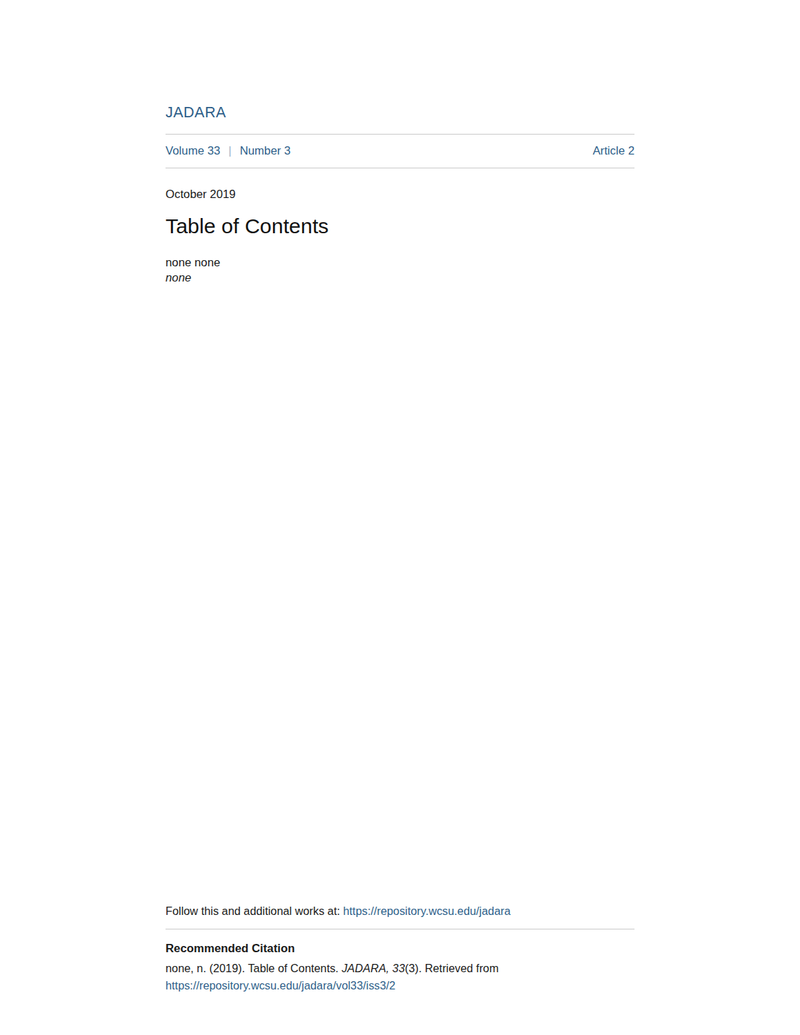JADARA
Volume 33 | Number 3
Article 2
October 2019
Table of Contents
none none
none
Follow this and additional works at: https://repository.wcsu.edu/jadara
Recommended Citation
none, n. (2019). Table of Contents. JADARA, 33(3). Retrieved from https://repository.wcsu.edu/jadara/vol33/iss3/2